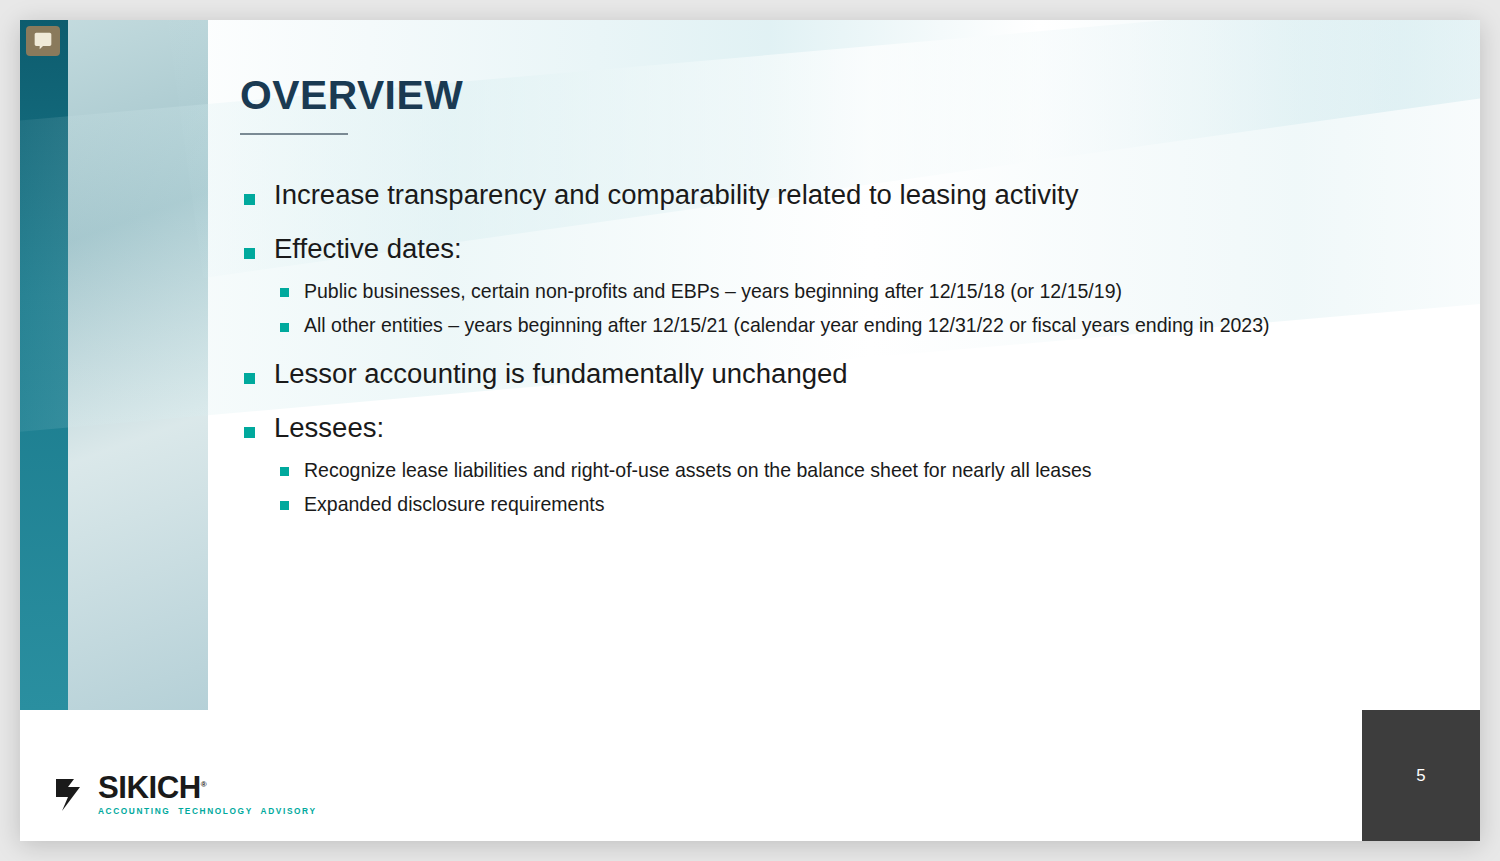OVERVIEW
Increase transparency and comparability related to leasing activity
Effective dates:
Public businesses, certain non-profits and EBPs – years beginning after 12/15/18 (or 12/15/19)
All other entities – years beginning after 12/15/21 (calendar year ending 12/31/22 or fiscal years ending in 2023)
Lessor accounting is fundamentally unchanged
Lessees:
Recognize lease liabilities and right-of-use assets on the balance sheet for nearly all leases
Expanded disclosure requirements
SIKICH® ACCOUNTING TECHNOLOGY ADVISORY
5